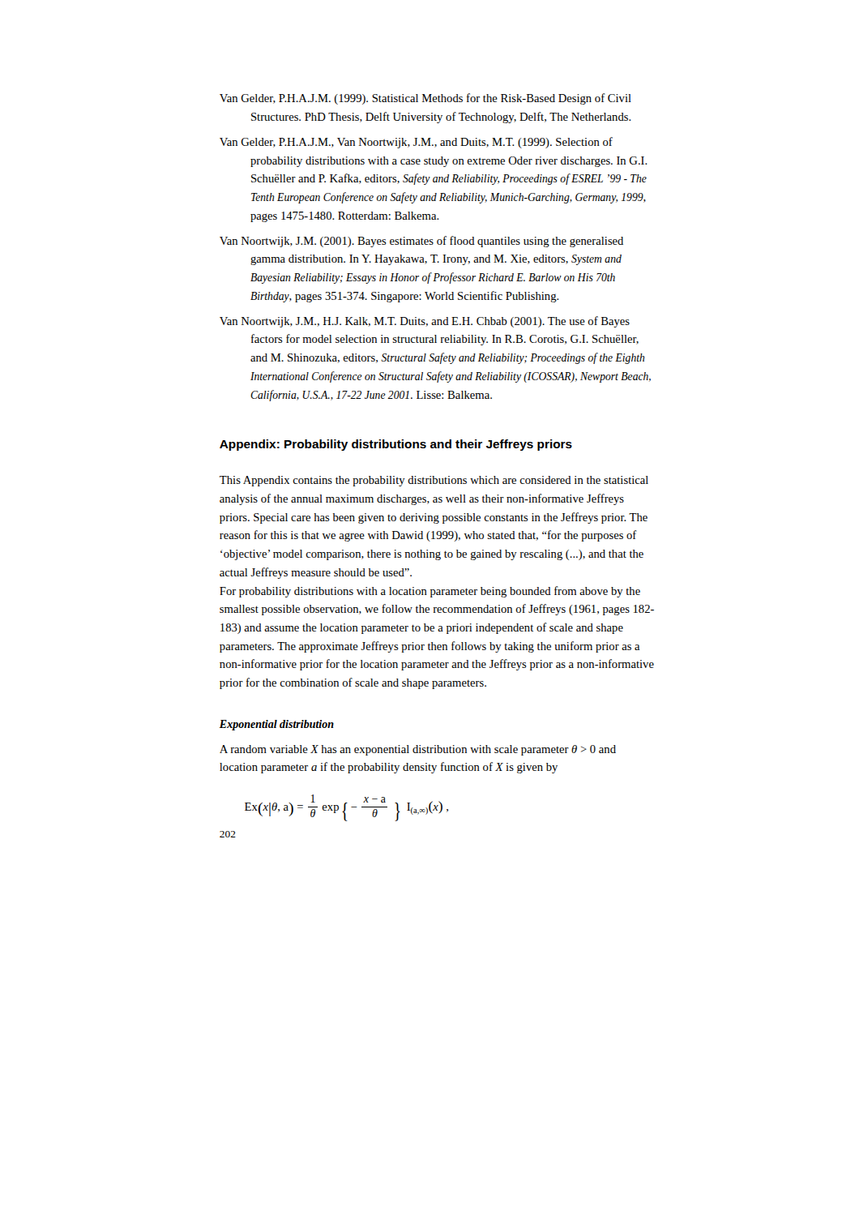Van Gelder, P.H.A.J.M. (1999). Statistical Methods for the Risk-Based Design of Civil Structures. PhD Thesis, Delft University of Technology, Delft, The Netherlands.
Van Gelder, P.H.A.J.M., Van Noortwijk, J.M., and Duits, M.T. (1999). Selection of probability distributions with a case study on extreme Oder river discharges. In G.I. Schuëller and P. Kafka, editors, Safety and Reliability, Proceedings of ESREL ’99 - The Tenth European Conference on Safety and Reliability, Munich-Garching, Germany, 1999, pages 1475-1480. Rotterdam: Balkema.
Van Noortwijk, J.M. (2001). Bayes estimates of flood quantiles using the generalised gamma distribution. In Y. Hayakawa, T. Irony, and M. Xie, editors, System and Bayesian Reliability; Essays in Honor of Professor Richard E. Barlow on His 70th Birthday, pages 351-374. Singapore: World Scientific Publishing.
Van Noortwijk, J.M., H.J. Kalk, M.T. Duits, and E.H. Chbab (2001). The use of Bayes factors for model selection in structural reliability. In R.B. Corotis, G.I. Schuëller, and M. Shinozuka, editors, Structural Safety and Reliability; Proceedings of the Eighth International Conference on Structural Safety and Reliability (ICOSSAR), Newport Beach, California, U.S.A., 17-22 June 2001. Lisse: Balkema.
Appendix: Probability distributions and their Jeffreys priors
This Appendix contains the probability distributions which are considered in the statistical analysis of the annual maximum discharges, as well as their non-informative Jeffreys priors. Special care has been given to deriving possible constants in the Jeffreys prior. The reason for this is that we agree with Dawid (1999), who stated that, “for the purposes of ‘objective’ model comparison, there is nothing to be gained by rescaling (...), and that the actual Jeffreys measure should be used”.
For probability distributions with a location parameter being bounded from above by the smallest possible observation, we follow the recommendation of Jeffreys (1961, pages 182-183) and assume the location parameter to be a priori independent of scale and shape parameters. The approximate Jeffreys prior then follows by taking the uniform prior as a non-informative prior for the location parameter and the Jeffreys prior as a non-informative prior for the combination of scale and shape parameters.
Exponential distribution
A random variable X has an exponential distribution with scale parameter θ > 0 and location parameter a if the probability density function of X is given by
Ex(x|θ, a) = 1 θ exp{− x − a θ } I(a,∞)(x) ,
202